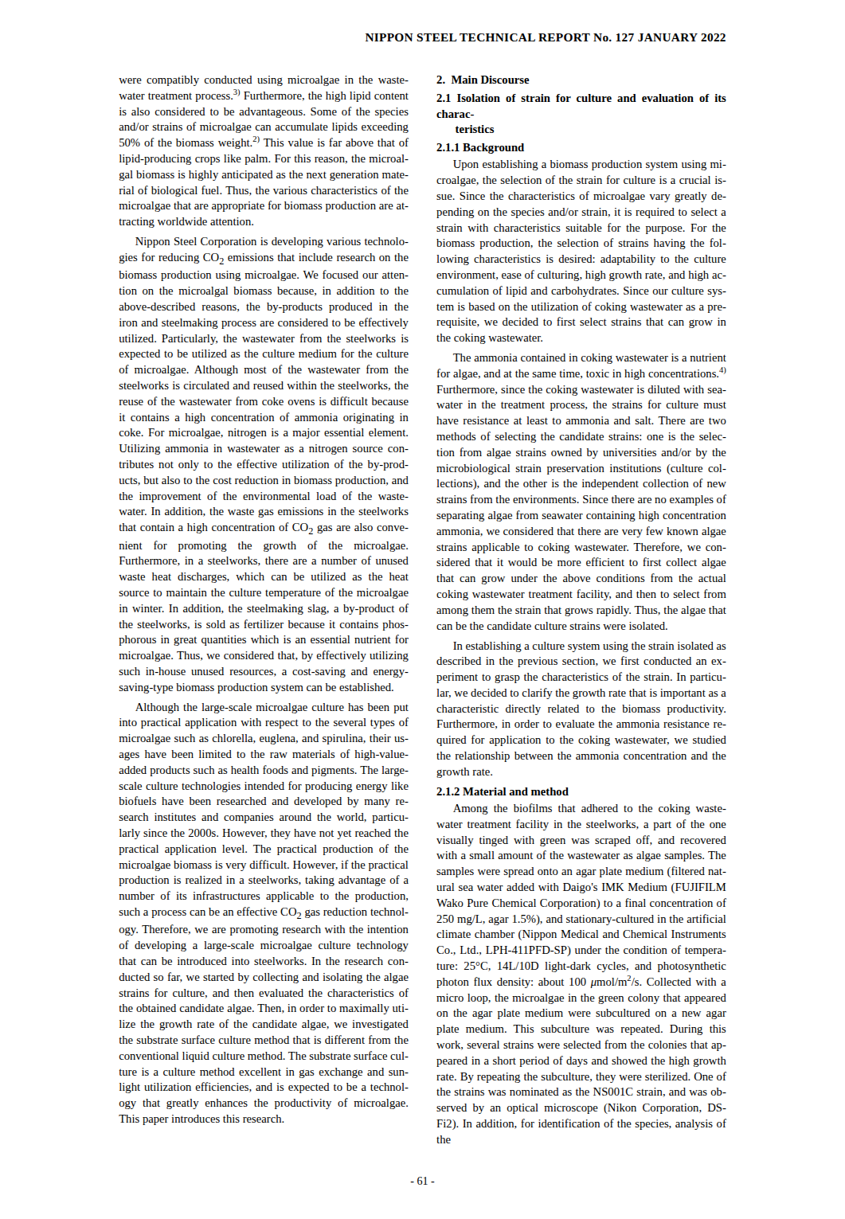NIPPON STEEL TECHNICAL REPORT No. 127 JANUARY 2022
were compatibly conducted using microalgae in the wastewater treatment process.3) Furthermore, the high lipid content is also considered to be advantageous. Some of the species and/or strains of microalgae can accumulate lipids exceeding 50% of the biomass weight.2) This value is far above that of lipid-producing crops like palm. For this reason, the microalgal biomass is highly anticipated as the next generation material of biological fuel. Thus, the various characteristics of the microalgae that are appropriate for biomass production are attracting worldwide attention.
Nippon Steel Corporation is developing various technologies for reducing CO2 emissions that include research on the biomass production using microalgae. We focused our attention on the microalgal biomass because, in addition to the above-described reasons, the by-products produced in the iron and steelmaking process are considered to be effectively utilized. Particularly, the wastewater from the steelworks is expected to be utilized as the culture medium for the culture of microalgae. Although most of the wastewater from the steelworks is circulated and reused within the steelworks, the reuse of the wastewater from coke ovens is difficult because it contains a high concentration of ammonia originating in coke. For microalgae, nitrogen is a major essential element. Utilizing ammonia in wastewater as a nitrogen source contributes not only to the effective utilization of the by-products, but also to the cost reduction in biomass production, and the improvement of the environmental load of the wastewater. In addition, the waste gas emissions in the steelworks that contain a high concentration of CO2 gas are also convenient for promoting the growth of the microalgae. Furthermore, in a steelworks, there are a number of unused waste heat discharges, which can be utilized as the heat source to maintain the culture temperature of the microalgae in winter. In addition, the steelmaking slag, a by-product of the steelworks, is sold as fertilizer because it contains phosphorous in great quantities which is an essential nutrient for microalgae. Thus, we considered that, by effectively utilizing such in-house unused resources, a cost-saving and energy-saving-type biomass production system can be established.
Although the large-scale microalgae culture has been put into practical application with respect to the several types of microalgae such as chlorella, euglena, and spirulina, their usages have been limited to the raw materials of high-value-added products such as health foods and pigments. The large-scale culture technologies intended for producing energy like biofuels have been researched and developed by many research institutes and companies around the world, particularly since the 2000s. However, they have not yet reached the practical application level. The practical production of the microalgae biomass is very difficult. However, if the practical production is realized in a steelworks, taking advantage of a number of its infrastructures applicable to the production, such a process can be an effective CO2 gas reduction technology. Therefore, we are promoting research with the intention of developing a large-scale microalgae culture technology that can be introduced into steelworks. In the research conducted so far, we started by collecting and isolating the algae strains for culture, and then evaluated the characteristics of the obtained candidate algae. Then, in order to maximally utilize the growth rate of the candidate algae, we investigated the substrate surface culture method that is different from the conventional liquid culture method. The substrate surface culture is a culture method excellent in gas exchange and sunlight utilization efficiencies, and is expected to be a technology that greatly enhances the productivity of microalgae. This paper introduces this research.
2. Main Discourse
2.1 Isolation of strain for culture and evaluation of its charac-teristics
2.1.1 Background
Upon establishing a biomass production system using microalgae, the selection of the strain for culture is a crucial issue. Since the characteristics of microalgae vary greatly depending on the species and/or strain, it is required to select a strain with characteristics suitable for the purpose. For the biomass production, the selection of strains having the following characteristics is desired: adaptability to the culture environment, ease of culturing, high growth rate, and high accumulation of lipid and carbohydrates. Since our culture system is based on the utilization of coking wastewater as a prerequisite, we decided to first select strains that can grow in the coking wastewater.
The ammonia contained in coking wastewater is a nutrient for algae, and at the same time, toxic in high concentrations.4) Furthermore, since the coking wastewater is diluted with seawater in the treatment process, the strains for culture must have resistance at least to ammonia and salt. There are two methods of selecting the candidate strains: one is the selection from algae strains owned by universities and/or by the microbiological strain preservation institutions (culture collections), and the other is the independent collection of new strains from the environments. Since there are no examples of separating algae from seawater containing high concentration ammonia, we considered that there are very few known algae strains applicable to coking wastewater. Therefore, we considered that it would be more efficient to first collect algae that can grow under the above conditions from the actual coking wastewater treatment facility, and then to select from among them the strain that grows rapidly. Thus, the algae that can be the candidate culture strains were isolated.
In establishing a culture system using the strain isolated as described in the previous section, we first conducted an experiment to grasp the characteristics of the strain. In particular, we decided to clarify the growth rate that is important as a characteristic directly related to the biomass productivity. Furthermore, in order to evaluate the ammonia resistance required for application to the coking wastewater, we studied the relationship between the ammonia concentration and the growth rate.
2.1.2 Material and method
Among the biofilms that adhered to the coking wastewater treatment facility in the steelworks, a part of the one visually tinged with green was scraped off, and recovered with a small amount of the wastewater as algae samples. The samples were spread onto an agar plate medium (filtered natural sea water added with Daigo's IMK Medium (FUJIFILM Wako Pure Chemical Corporation) to a final concentration of 250 mg/L, agar 1.5%), and stationary-cultured in the artificial climate chamber (Nippon Medical and Chemical Instruments Co., Ltd., LPH-411PFD-SP) under the condition of temperature: 25°C, 14L/10D light-dark cycles, and photosynthetic photon flux density: about 100 μmol/m2/s. Collected with a micro loop, the microalgae in the green colony that appeared on the agar plate medium were subcultured on a new agar plate medium. This subculture was repeated. During this work, several strains were selected from the colonies that appeared in a short period of days and showed the high growth rate. By repeating the subculture, they were sterilized. One of the strains was nominated as the NS001C strain, and was observed by an optical microscope (Nikon Corporation, DS-Fi2). In addition, for identification of the species, analysis of the
- 61 -